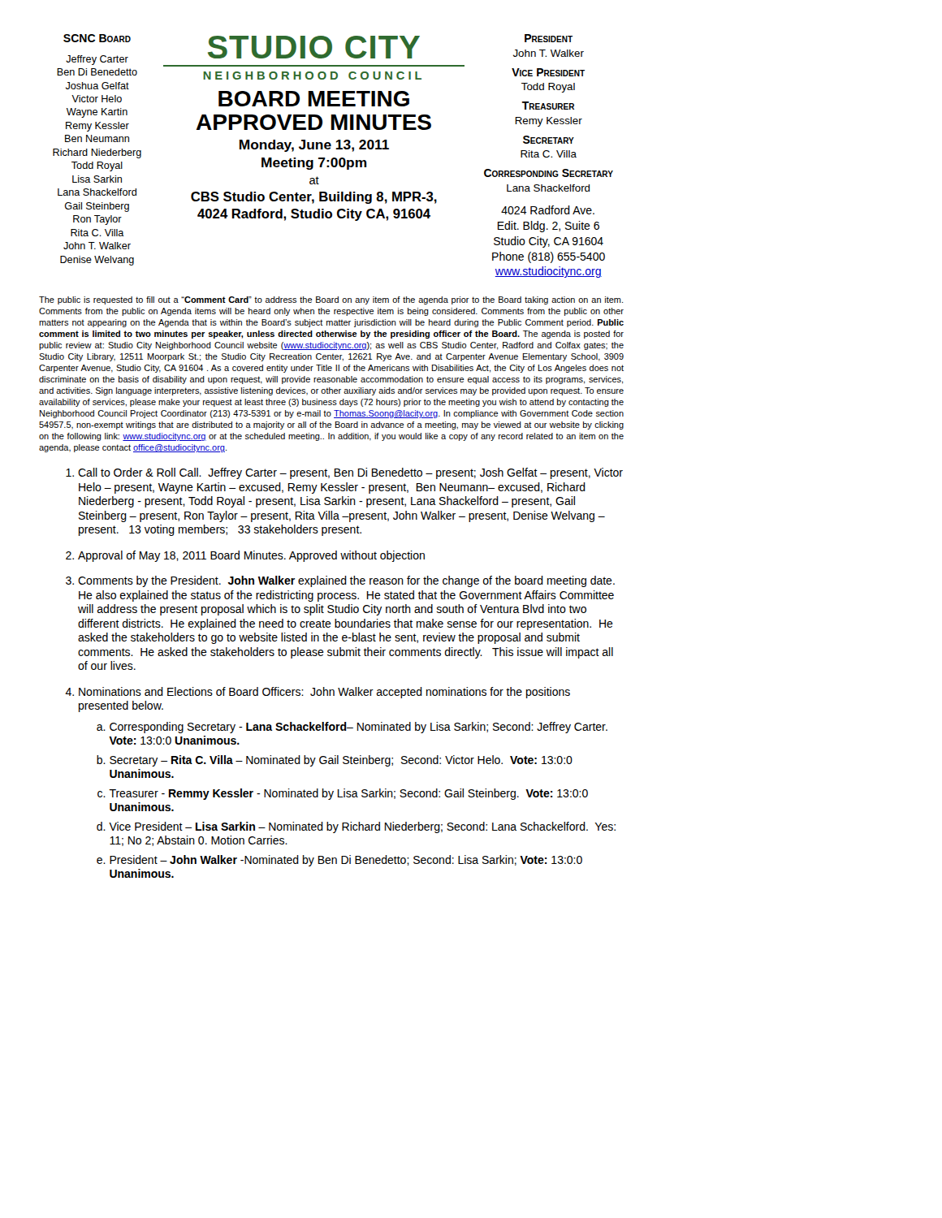SCNC Board
Jeffrey Carter
Ben Di Benedetto
Joshua Gelfat
Victor Helo
Wayne Kartin
Remy Kessler
Ben Neumann
Richard Niederberg
Todd Royal
Lisa Sarkin
Lana Shackelford
Gail Steinberg
Ron Taylor
Rita C. Villa
John T. Walker
Denise Welvang
STUDIO CITY
NEIGHBORHOOD COUNCIL
BOARD MEETING
APPROVED MINUTES
Monday, June 13, 2011
Meeting 7:00pm
at
CBS Studio Center, Building 8, MPR-3,
4024 Radford, Studio City CA, 91604
President
John T. Walker
Vice President
Todd Royal
Treasurer
Remy Kessler
Secretary
Rita C. Villa
Corresponding Secretary
Lana Shackelford
4024 Radford Ave.
Edit. Bldg. 2, Suite 6
Studio City, CA 91604
Phone (818) 655-5400
www.studiocitync.org
The public is requested to fill out a “Comment Card” to address the Board on any item of the agenda prior to the Board taking action on an item. Comments from the public on Agenda items will be heard only when the respective item is being considered. Comments from the public on other matters not appearing on the Agenda that is within the Board’s subject matter jurisdiction will be heard during the Public Comment period. Public comment is limited to two minutes per speaker, unless directed otherwise by the presiding officer of the Board. The agenda is posted for public review at: Studio City Neighborhood Council website (www.studiocitync.org); as well as CBS Studio Center, Radford and Colfax gates; the Studio City Library, 12511 Moorpark St.; the Studio City Recreation Center, 12621 Rye Ave. and at Carpenter Avenue Elementary School, 3909 Carpenter Avenue, Studio City, CA 91604 . As a covered entity under Title II of the Americans with Disabilities Act, the City of Los Angeles does not discriminate on the basis of disability and upon request, will provide reasonable accommodation to ensure equal access to its programs, services, and activities. Sign language interpreters, assistive listening devices, or other auxiliary aids and/or services may be provided upon request. To ensure availability of services, please make your request at least three (3) business days (72 hours) prior to the meeting you wish to attend by contacting the Neighborhood Council Project Coordinator (213) 473-5391 or by e-mail to Thomas.Soong@lacity.org. In compliance with Government Code section 54957.5, non-exempt writings that are distributed to a majority or all of the Board in advance of a meeting, may be viewed at our website by clicking on the following link: www.studiocitync.org or at the scheduled meeting.. In addition, if you would like a copy of any record related to an item on the agenda, please contact office@studiocitync.org.
Call to Order & Roll Call. Jeffrey Carter – present, Ben Di Benedetto – present; Josh Gelfat – present, Victor Helo – present, Wayne Kartin – excused, Remy Kessler - present, Ben Neumann– excused, Richard Niederberg - present, Todd Royal - present, Lisa Sarkin - present, Lana Shackelford – present, Gail Steinberg – present, Ron Taylor – present, Rita Villa –present, John Walker – present, Denise Welvang – present. 13 voting members; 33 stakeholders present.
Approval of May 18, 2011 Board Minutes. Approved without objection
Comments by the President. John Walker explained the reason for the change of the board meeting date. He also explained the status of the redistricting process. He stated that the Government Affairs Committee will address the present proposal which is to split Studio City north and south of Ventura Blvd into two different districts. He explained the need to create boundaries that make sense for our representation. He asked the stakeholders to go to website listed in the e-blast he sent, review the proposal and submit comments. He asked the stakeholders to please submit their comments directly. This issue will impact all of our lives.
Nominations and Elections of Board Officers: John Walker accepted nominations for the positions presented below.
Corresponding Secretary - Lana Schackelford– Nominated by Lisa Sarkin; Second: Jeffrey Carter. Vote: 13:0:0 Unanimous.
Secretary – Rita C. Villa – Nominated by Gail Steinberg; Second: Victor Helo. Vote: 13:0:0 Unanimous.
Treasurer - Remmy Kessler - Nominated by Lisa Sarkin; Second: Gail Steinberg. Vote: 13:0:0 Unanimous.
Vice President – Lisa Sarkin – Nominated by Richard Niederberg; Second: Lana Schackelford. Yes: 11; No 2; Abstain 0. Motion Carries.
President – John Walker -Nominated by Ben Di Benedetto; Second: Lisa Sarkin; Vote: 13:0:0 Unanimous.